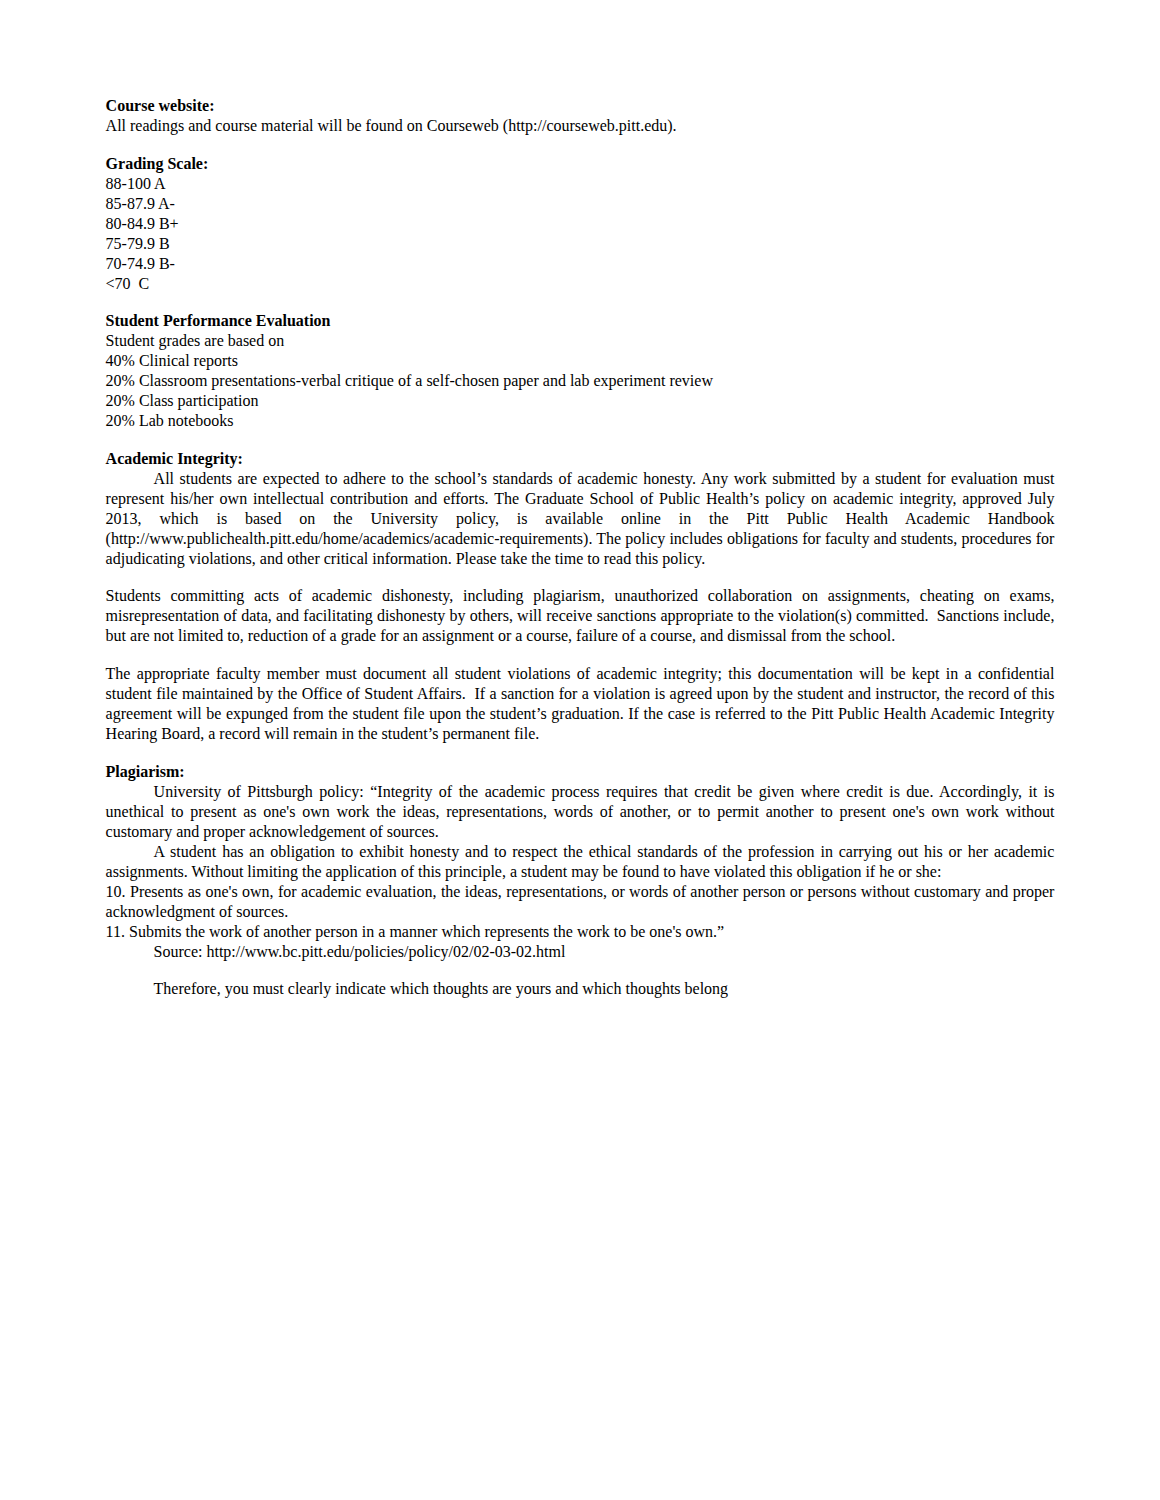Course website:
All readings and course material will be found on Courseweb (http://courseweb.pitt.edu).
Grading Scale:
88-100 A
85-87.9 A-
80-84.9 B+
75-79.9 B
70-74.9 B-
<70 C
Student Performance Evaluation
Student grades are based on
40% Clinical reports
20% Classroom presentations-verbal critique of a self-chosen paper and lab experiment review
20% Class participation
20% Lab notebooks
Academic Integrity:
All students are expected to adhere to the school’s standards of academic honesty. Any work submitted by a student for evaluation must represent his/her own intellectual contribution and efforts. The Graduate School of Public Health’s policy on academic integrity, approved July 2013, which is based on the University policy, is available online in the Pitt Public Health Academic Handbook (http://www.publichealth.pitt.edu/home/academics/academic-requirements). The policy includes obligations for faculty and students, procedures for adjudicating violations, and other critical information. Please take the time to read this policy.
Students committing acts of academic dishonesty, including plagiarism, unauthorized collaboration on assignments, cheating on exams, misrepresentation of data, and facilitating dishonesty by others, will receive sanctions appropriate to the violation(s) committed. Sanctions include, but are not limited to, reduction of a grade for an assignment or a course, failure of a course, and dismissal from the school.
The appropriate faculty member must document all student violations of academic integrity; this documentation will be kept in a confidential student file maintained by the Office of Student Affairs. If a sanction for a violation is agreed upon by the student and instructor, the record of this agreement will be expunged from the student file upon the student’s graduation. If the case is referred to the Pitt Public Health Academic Integrity Hearing Board, a record will remain in the student’s permanent file.
Plagiarism:
University of Pittsburgh policy: “Integrity of the academic process requires that credit be given where credit is due. Accordingly, it is unethical to present as one's own work the ideas, representations, words of another, or to permit another to present one's own work without customary and proper acknowledgement of sources.
A student has an obligation to exhibit honesty and to respect the ethical standards of the profession in carrying out his or her academic assignments. Without limiting the application of this principle, a student may be found to have violated this obligation if he or she:
10. Presents as one's own, for academic evaluation, the ideas, representations, or words of another person or persons without customary and proper acknowledgment of sources.
11. Submits the work of another person in a manner which represents the work to be one's own.”
Source: http://www.bc.pitt.edu/policies/policy/02/02-03-02.html
Therefore, you must clearly indicate which thoughts are yours and which thoughts belong